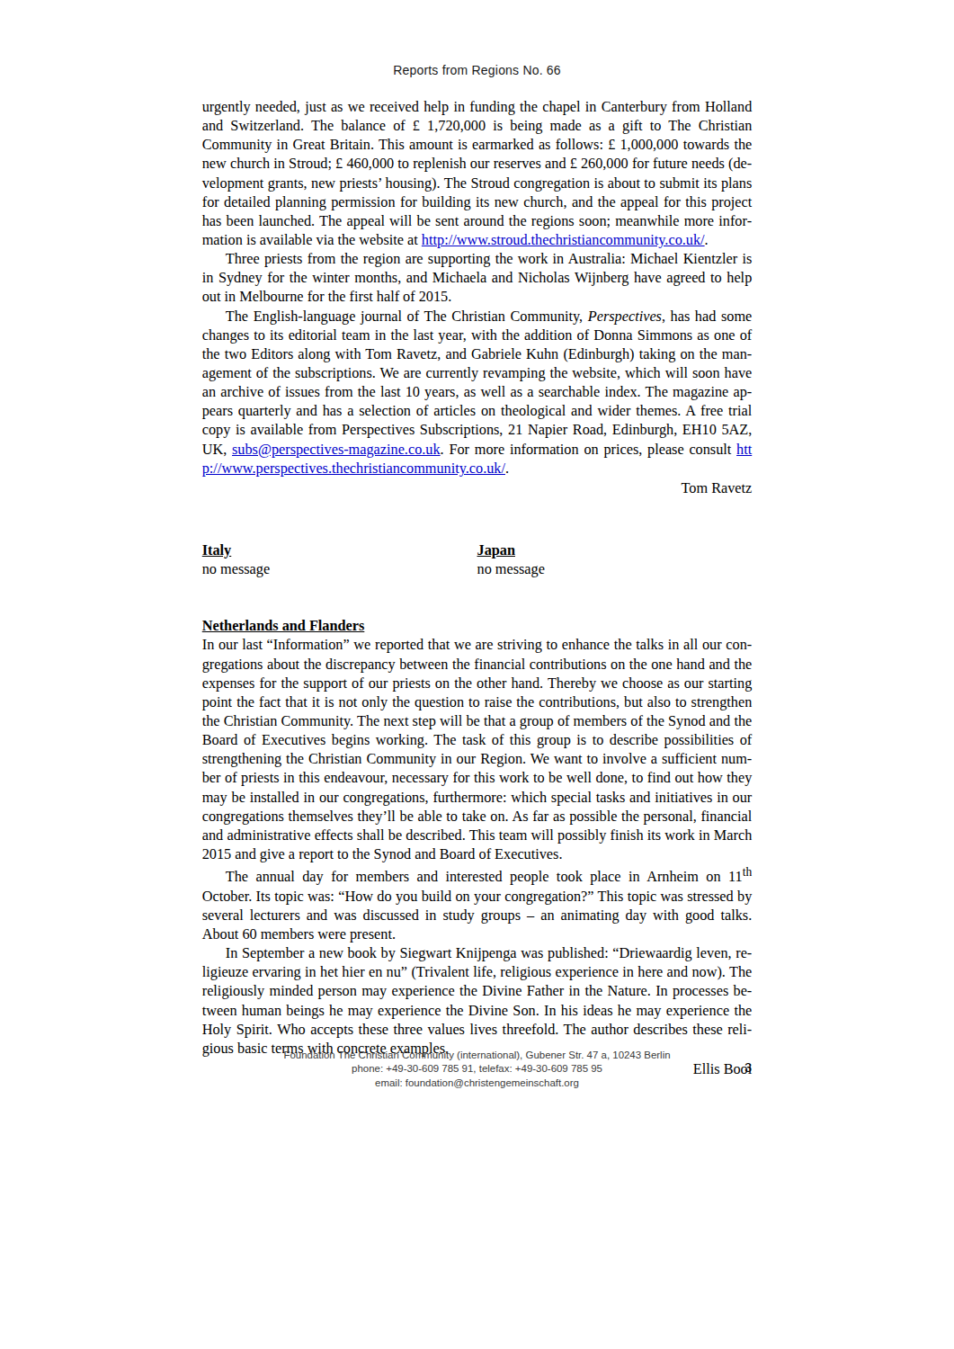Reports from Regions No. 66
urgently needed, just as we received help in funding the chapel in Canterbury from Holland and Switzerland. The balance of £ 1,720,000 is being made as a gift to The Christian Community in Great Britain. This amount is earmarked as follows: £ 1,000,000 towards the new church in Stroud; £ 460,000 to replenish our reserves and £ 260,000 for future needs (development grants, new priests’ housing). The Stroud congregation is about to submit its plans for detailed planning permission for building its new church, and the appeal for this project has been launched. The appeal will be sent around the regions soon; meanwhile more information is available via the website at http://www.stroud.thechristiancommunity.co.uk/.
Three priests from the region are supporting the work in Australia: Michael Kientzler is in Sydney for the winter months, and Michaela and Nicholas Wijnberg have agreed to help out in Melbourne for the first half of 2015.
The English-language journal of The Christian Community, Perspectives, has had some changes to its editorial team in the last year, with the addition of Donna Simmons as one of the two Editors along with Tom Ravetz, and Gabriele Kuhn (Edinburgh) taking on the management of the subscriptions. We are currently revamping the website, which will soon have an archive of issues from the last 10 years, as well as a searchable index. The magazine appears quarterly and has a selection of articles on theological and wider themes. A free trial copy is available from Perspectives Subscriptions, 21 Napier Road, Edinburgh, EH10 5AZ, UK, subs@perspectives-magazine.co.uk. For more information on prices, please consult http://www.perspectives.thechristiancommunity.co.uk/.
Tom Ravetz
Italy
no message
Japan
no message
Netherlands and Flanders
In our last “Information” we reported that we are striving to enhance the talks in all our congregations about the discrepancy between the financial contributions on the one hand and the expenses for the support of our priests on the other hand. Thereby we choose as our starting point the fact that it is not only the question to raise the contributions, but also to strengthen the Christian Community. The next step will be that a group of members of the Synod and the Board of Executives begins working. The task of this group is to describe possibilities of strengthening the Christian Community in our Region. We want to involve a sufficient number of priests in this endeavour, necessary for this work to be well done, to find out how they may be installed in our congregations, furthermore: which special tasks and initiatives in our congregations themselves they’ll be able to take on. As far as possible the personal, financial and administrative effects shall be described. This team will possibly finish its work in March 2015 and give a report to the Synod and Board of Executives.
The annual day for members and interested people took place in Arnheim on 11th October. Its topic was: “How do you build on your congregation?” This topic was stressed by several lecturers and was discussed in study groups – an animating day with good talks. About 60 members were present.
In September a new book by Siegwart Knijpenga was published: “Driewaardig leven, religieuze ervaring in het hier en nu” (Trivalent life, religious experience in here and now). The religiously minded person may experience the Divine Father in the Nature. In processes between human beings he may experience the Divine Son. In his ideas he may experience the Holy Spirit. Who accepts these three values lives threefold. The author describes these religious basic terms with concrete examples.
Ellis Booi
Foundation The Christian Community (international), Gubener Str. 47 a, 10243 Berlin
phone: +49-30-609 785 91, telefax: +49-30-609 785 95
email: foundation@christengemeinschaft.org 3